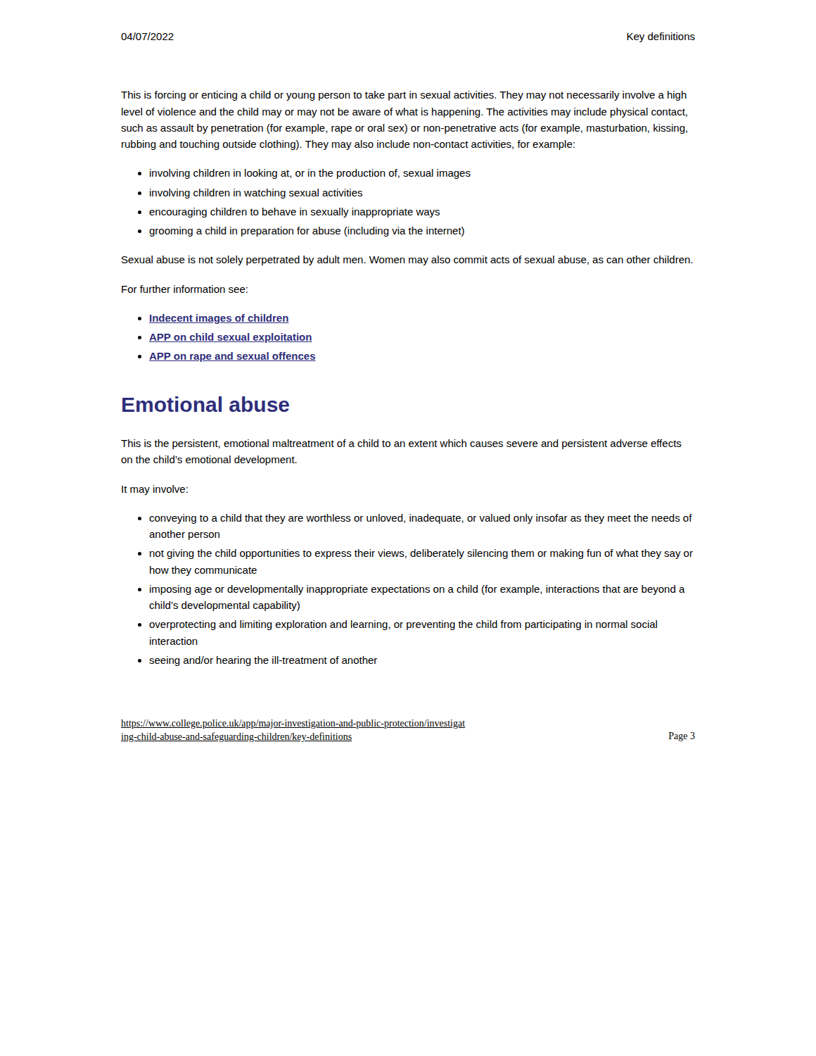04/07/2022 Key definitions
This is forcing or enticing a child or young person to take part in sexual activities. They may not necessarily involve a high level of violence and the child may or may not be aware of what is happening. The activities may include physical contact, such as assault by penetration (for example, rape or oral sex) or non-penetrative acts (for example, masturbation, kissing, rubbing and touching outside clothing). They may also include non-contact activities, for example:
involving children in looking at, or in the production of, sexual images
involving children in watching sexual activities
encouraging children to behave in sexually inappropriate ways
grooming a child in preparation for abuse (including via the internet)
Sexual abuse is not solely perpetrated by adult men. Women may also commit acts of sexual abuse, as can other children.
For further information see:
Indecent images of children
APP on child sexual exploitation
APP on rape and sexual offences
Emotional abuse
This is the persistent, emotional maltreatment of a child to an extent which causes severe and persistent adverse effects on the child’s emotional development.
It may involve:
conveying to a child that they are worthless or unloved, inadequate, or valued only insofar as they meet the needs of another person
not giving the child opportunities to express their views, deliberately silencing them or making fun of what they say or how they communicate
imposing age or developmentally inappropriate expectations on a child (for example, interactions that are beyond a child’s developmental capability)
overprotecting and limiting exploration and learning, or preventing the child from participating in normal social interaction
seeing and/or hearing the ill-treatment of another
https://www.college.police.uk/app/major-investigation-and-public-protection/investigating-child-abuse-and-safeguarding-children/key-definitions Page 3